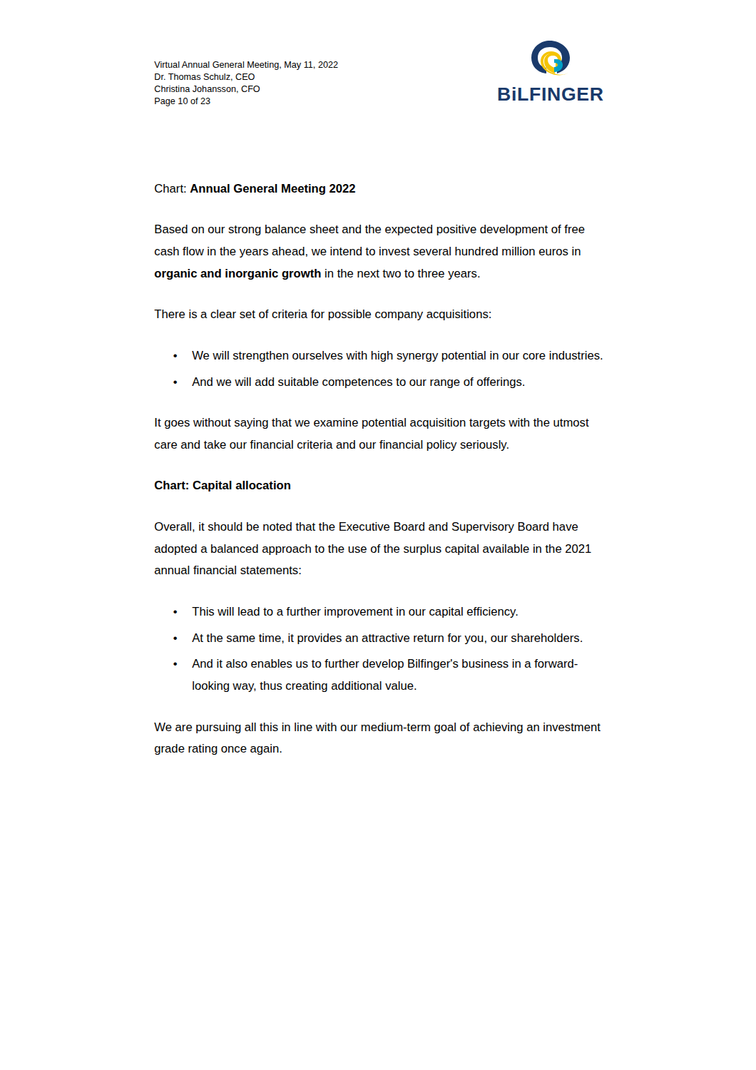Bi LFINGER
Virtual Annual General Meeting, May 11, 2022
Dr. Thomas Schulz, CEO
Christina Johansson, CFO
Page 10 of 23
Chart: Annual General Meeting 2022
Based on our strong balance sheet and the expected positive development of free cash flow in the years ahead, we intend to invest several hundred million euros in organic and inorganic growth in the next two to three years.
There is a clear set of criteria for possible company acquisitions:
We will strengthen ourselves with high synergy potential in our core industries.
And we will add suitable competences to our range of offerings.
It goes without saying that we examine potential acquisition targets with the utmost care and take our financial criteria and our financial policy seriously.
Chart: Capital allocation
Overall, it should be noted that the Executive Board and Supervisory Board have adopted a balanced approach to the use of the surplus capital available in the 2021 annual financial statements:
This will lead to a further improvement in our capital efficiency.
At the same time, it provides an attractive return for you, our shareholders.
And it also enables us to further develop Bilfinger's business in a forward-looking way, thus creating additional value.
We are pursuing all this in line with our medium-term goal of achieving an investment grade rating once again.